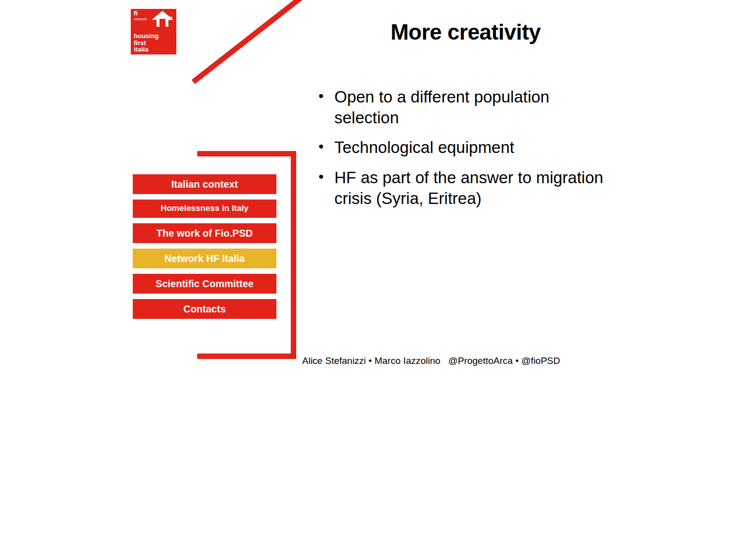fi network
#
housing
first
italia
More creativity
Open to a different population selection
Technological equipment
HF as part of the answer to migration crisis (Syria, Eritrea)
Italian context
Homelessness in Italy
The work of Fio.PSD
Network HF Italia
Scientific Committee
Contacts
Alice Stefanizzi • Marco Iazzolino @ProgettoArca • @fioPSD